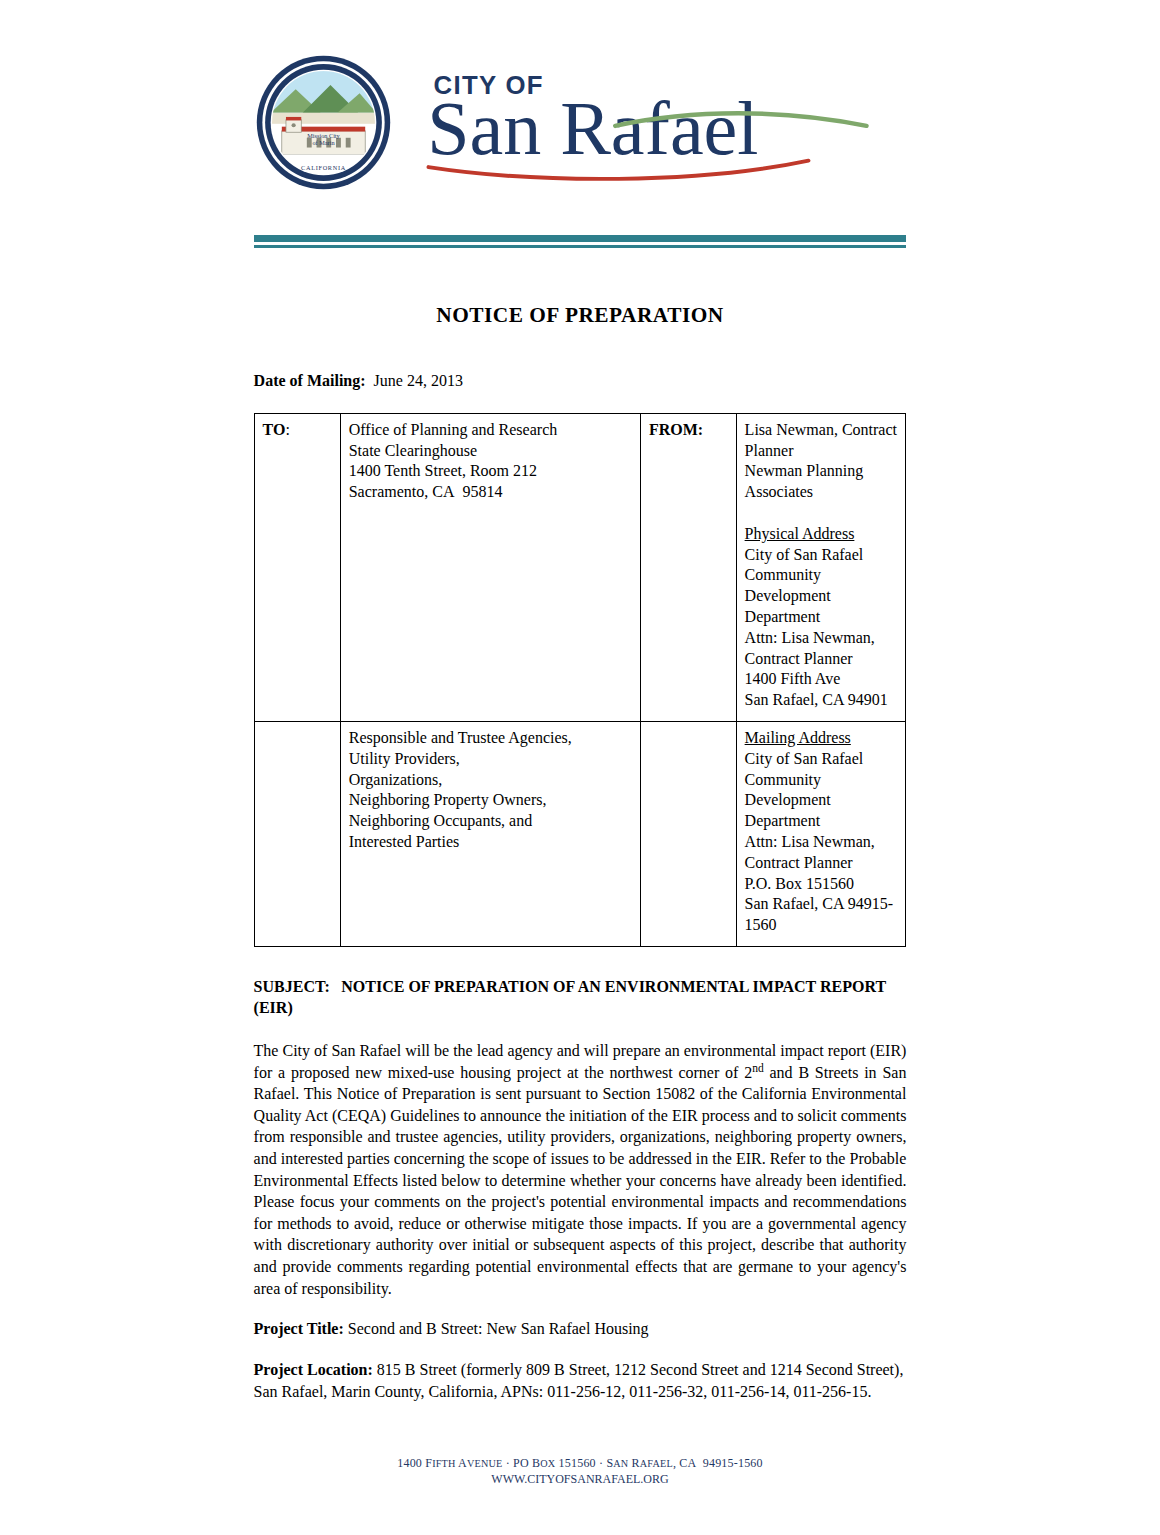top Mission City of Marin CALIFORNIA
CITY OF San Rafael
NOTICE OF PREPARATION
Date of Mailing: June 24, 2013
| TO : | Office of Planning and Research State Clearinghouse 1400 Tenth Street, Room 212 Sacramento, CA 95814 | FROM: | Lisa Newman, Contract Planner Newman Planning Associates Physical Address City of San Rafael Community Development Department Attn: Lisa Newman, Contract Planner 1400 Fifth Ave San Rafael, CA 94901 |
| | Responsible and Trustee Agencies, Utility Providers, Organizations, Neighboring Property Owners, Neighboring Occupants, and Interested Parties | | Mailing Address City of San Rafael Community Development Department Attn: Lisa Newman, Contract Planner P.O. Box 151560 San Rafael, CA 94915-1560 |
SUBJECT: NOTICE OF PREPARATION OF AN ENVIRONMENTAL IMPACT REPORT (EIR)
The City of San Rafael will be the lead agency and will prepare an environmental impact report (EIR) for a proposed new mixed-use housing project at the northwest corner of 2nd and B Streets in San Rafael. This Notice of Preparation is sent pursuant to Section 15082 of the California Environmental Quality Act (CEQA) Guidelines to announce the initiation of the EIR process and to solicit comments from responsible and trustee agencies, utility providers, organizations, neighboring property owners, and interested parties concerning the scope of issues to be addressed in the EIR. Refer to the Probable Environmental Effects listed below to determine whether your concerns have already been identified. Please focus your comments on the project's potential environmental impacts and recommendations for methods to avoid, reduce or otherwise mitigate those impacts. If you are a governmental agency with discretionary authority over initial or subsequent aspects of this project, describe that authority and provide comments regarding potential environmental effects that are germane to your agency's area of responsibility.
Project Title: Second and B Street: New San Rafael Housing
Project Location: 815 B Street (formerly 809 B Street, 1212 Second Street and 1214 Second Street), San Rafael, Marin County, California, APNs: 011-256-12, 011-256-32, 011-256-14, 011-256-15.
1400 FIFTH AVENUE · PO BOX 151560 · SAN RAFAEL, CA 94915-1560
WWW.CITYOFSANRAFAEL.ORG